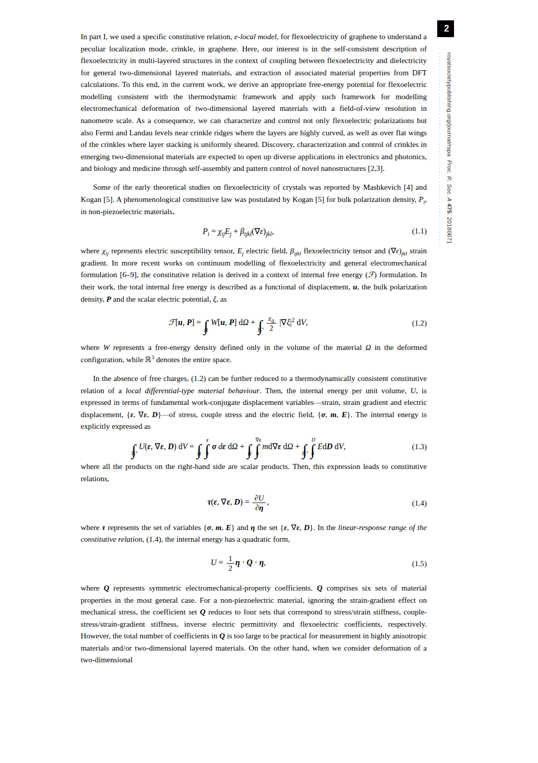2
royalsocietypublishing.org/journal/rspa Proc. R. Soc. A 475: 20180671
..........................................................
In part I, we used a specific constitutive relation, e-local model, for flexoelectricity of graphene to understand a peculiar localization mode, crinkle, in graphene. Here, our interest is in the self-consistent description of flexoelectricity in multi-layered structures in the context of coupling between flexoelectricity and dielectricity for general two-dimensional layered materials, and extraction of associated material properties from DFT calculations. To this end, in the current work, we derive an appropriate free-energy potential for flexoelectric modelling consistent with the thermodynamic framework and apply such framework for modelling electromechanical deformation of two-dimensional layered materials with a field-of-view resolution in nanometre scale. As a consequence, we can characterize and control not only flexoelectric polarizations but also Fermi and Landau levels near crinkle ridges where the layers are highly curved, as well as over flat wings of the crinkles where layer stacking is uniformly sheared. Discovery, characterization and control of crinkles in emerging two-dimensional materials are expected to open up diverse applications in electronics and photonics, and biology and medicine through self-assembly and pattern control of novel nanostructures [2,3].
Some of the early theoretical studies on flexoelectricity of crystals was reported by Mashkevich [4] and Kogan [5]. A phenomenological constitutive law was postulated by Kogan [5] for bulk polarization density, Pi, in non-piezoelectric materials,
Pi = χijEj + βijkl(∇ε)jkl,
(1.1)
where χij represents electric susceptibility tensor, Ej electric field, βijkl flexoelectricity tensor and (∇ε)jkl strain gradient. In more recent works on continuum modelling of flexoelectricity and general electromechanical formulation [6–9], the constitutive relation is derived in a context of internal free energy (ℱ) formulation. In their work, the total internal free energy is described as a functional of displacement, u, the bulk polarization density, P and the scalar electric potential, ξ, as
ℱ[u, P] = ∫Ω W[u, P] dΩ + ∫ℝ3 ε02 |∇ξ|2 dV,
(1.2)
where W represents a free-energy density defined only in the volume of the material Ω in the deformed configuration, while ℝ3 denotes the entire space.
In the absence of free charges, (1.2) can be further reduced to a thermodynamically consistent constitutive relation of a local differential-type material behaviour. Then, the internal energy per unit volume, U, is expressed in terms of fundamental work-conjugate displacement variables—strain, strain gradient and electric displacement, {ε, ∇ε, D}—of stress, couple stress and the electric field, {σ, m, E}. The internal energy is explicitly expressed as
∫ℝ3 U(ε, ∇ε, D) dV = ∫Ω ∫ε 0 σ dε dΩ + ∫Ω ∫∇ε 0 md∇ε dΩ + ∫ℝ3 ∫D 0 EdD dV,
(1.3)
where all the products on the right-hand side are scalar products. Then, this expression leads to constitutive relations,
τ(ε, ∇ε, D) = ∂U∂η,
(1.4)
where τ represents the set of variables {σ, m, E} and η the set {ε, ∇ε, D}. In the linear-response range of the constitutive relation, (1.4), the internal energy has a quadratic form,
U = 12 η · Q · η,
(1.5)
where Q represents symmetric electromechanical-property coefficients. Q comprises six sets of material properties in the most general case. For a non-piezoelectric material, ignoring the strain-gradient effect on mechanical stress, the coefficient set Q reduces to four sets that correspond to stress/strain stiffness, couple-stress/strain-gradient stiffness, inverse electric permittivity and flexoelectric coefficients, respectively. However, the total number of coefficients in Q is too large to be practical for measurement in highly anisotropic materials and/or two-dimensional layered materials. On the other hand, when we consider deformation of a two-dimensional